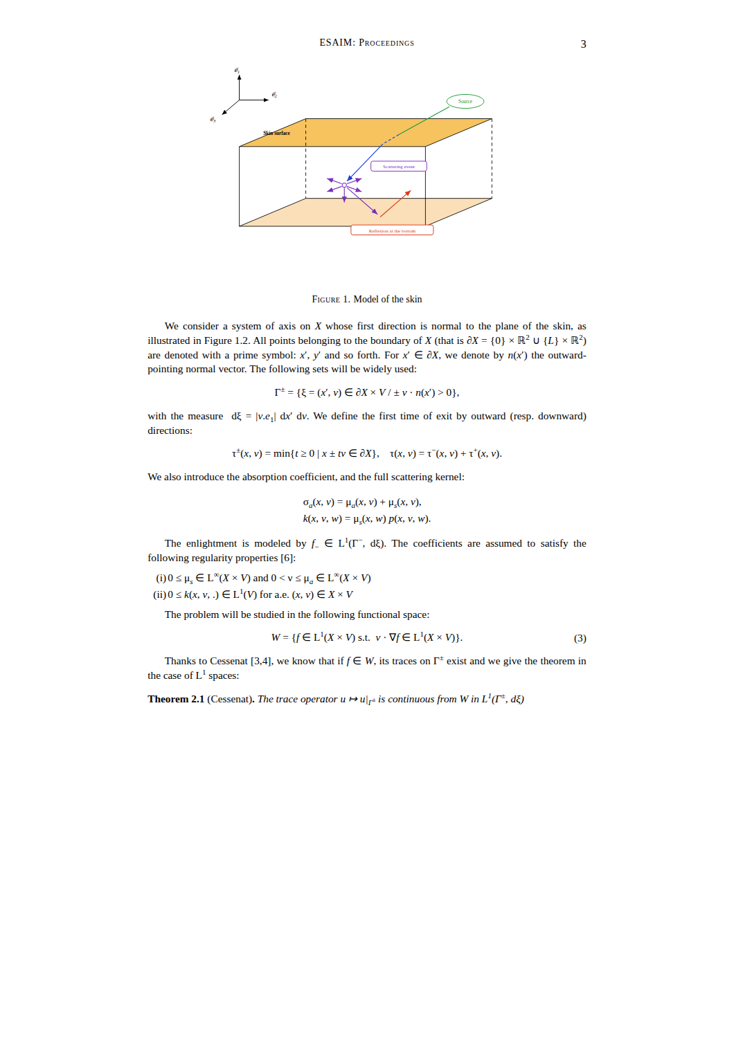ESAIM: Proceedings 3
e⃗1 e⃗2 e⃗3 Skin surface Source Scattering event Reflexion at the bottom
Figure 1. Model of the skin
We consider a system of axis on X whose first direction is normal to the plane of the skin, as illustrated in Figure 1.2. All points belonging to the boundary of X (that is ∂X = {0} × ℝ2 ∪ {L} × ℝ2) are denoted with a prime symbol: x′, y′ and so forth. For x′ ∈ ∂X, we denote by n(x′) the outward-pointing normal vector. The following sets will be widely used:
Γ± = {ξ = (x′, v) ∈ ∂X × V / ± v · n(x′) > 0},
with the measure dξ = |v.e1| dx′ dv. We define the first time of exit by outward (resp. downward) directions:
τ±(x, v) = min{t ≥ 0 | x ± tv ∈ ∂X}, τ(x, v) = τ−(x, v) + τ+(x, v).
We also introduce the absorption coefficient, and the full scattering kernel:
σa(x, v) = μa(x, v) + μs(x, v),
k(x, v, w) = μs(x, w) p(x, v, w).
The enlightment is modeled by f− ∈ L1(Γ−, dξ). The coefficients are assumed to satisfy the following regularity properties [6]:
(i) 0 ≤ μs ∈ L∞(X × V) and 0 < ν ≤ μa ∈ L∞(X × V)
(ii) 0 ≤ k(x, v, .) ∈ L1(V) for a.e. (x, v) ∈ X × V
The problem will be studied in the following functional space:
W = {f ∈ L1(X × V) s.t. v · ∇f ∈ L1(X × V)}. (3)
Thanks to Cessenat [3,4], we know that if f ∈ W, its traces on Γ± exist and we give the theorem in the case of L1 spaces:
Theorem 2.1 (Cessenat). The trace operator u ↦ u|Γ± is continuous from W in L1(Γ±, dξ)